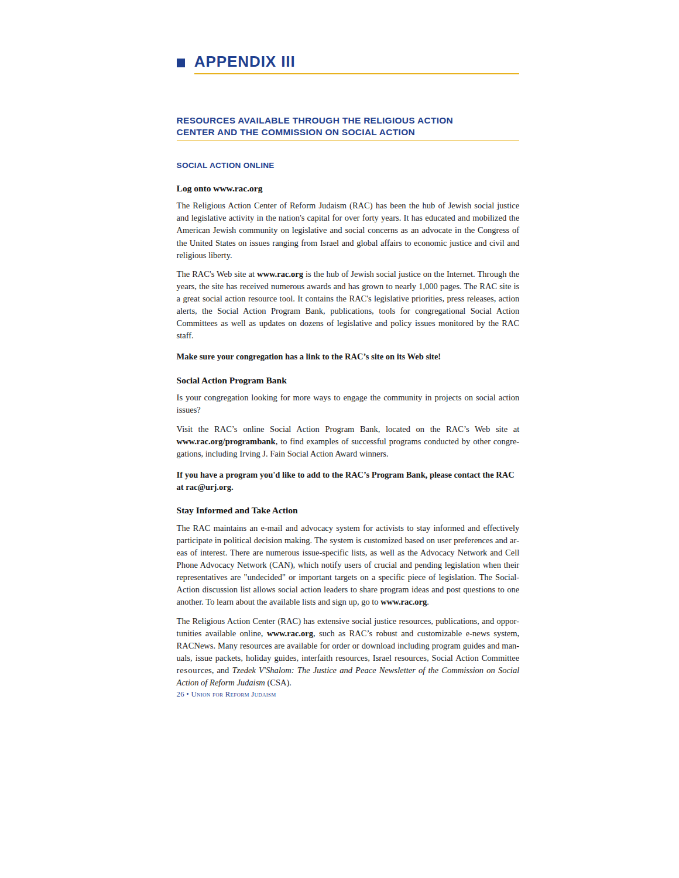APPENDIX III
RESOURCES AVAILABLE THROUGH THE RELIGIOUS ACTION
CENTER AND THE COMMISSION ON SOCIAL ACTION
Social Action Online
Log onto www.rac.org
The Religious Action Center of Reform Judaism (RAC) has been the hub of Jewish social justice and legislative activity in the nation's capital for over forty years. It has educated and mobilized the American Jewish community on legislative and social concerns as an advocate in the Congress of the United States on issues ranging from Israel and global affairs to economic justice and civil and religious liberty.
The RAC's Web site at www.rac.org is the hub of Jewish social justice on the Internet. Through the years, the site has received numerous awards and has grown to nearly 1,000 pages. The RAC site is a great social action resource tool. It contains the RAC's legislative priorities, press releases, action alerts, the Social Action Program Bank, publications, tools for congregational Social Action Committees as well as updates on dozens of legislative and policy issues monitored by the RAC staff.
Make sure your congregation has a link to the RAC’s site on its Web site!
Social Action Program Bank
Is your congregation looking for more ways to engage the community in projects on social action issues?
Visit the RAC’s online Social Action Program Bank, located on the RAC’s Web site at www.rac.org/programbank, to find examples of successful programs conducted by other congregations, including Irving J. Fain Social Action Award winners.
If you have a program you'd like to add to the RAC’s Program Bank, please contact the RAC at rac@urj.org.
Stay Informed and Take Action
The RAC maintains an e-mail and advocacy system for activists to stay informed and effectively participate in political decision making. The system is customized based on user preferences and areas of interest. There are numerous issue-specific lists, as well as the Advocacy Network and Cell Phone Advocacy Network (CAN), which notify users of crucial and pending legislation when their representatives are "undecided" or important targets on a specific piece of legislation. The Social-Action discussion list allows social action leaders to share program ideas and post questions to one another. To learn about the available lists and sign up, go to www.rac.org.
The Religious Action Center (RAC) has extensive social justice resources, publications, and opportunities available online, www.rac.org, such as RAC’s robust and customizable e-news system, RACNews. Many resources are available for order or download including program guides and manuals, issue packets, holiday guides, interfaith resources, Israel resources, Social Action Committee resources, and Tzedek V'Shalom: The Justice and Peace Newsletter of the Commission on Social Action of Reform Judaism (CSA).
26 • Union for Reform Judaism